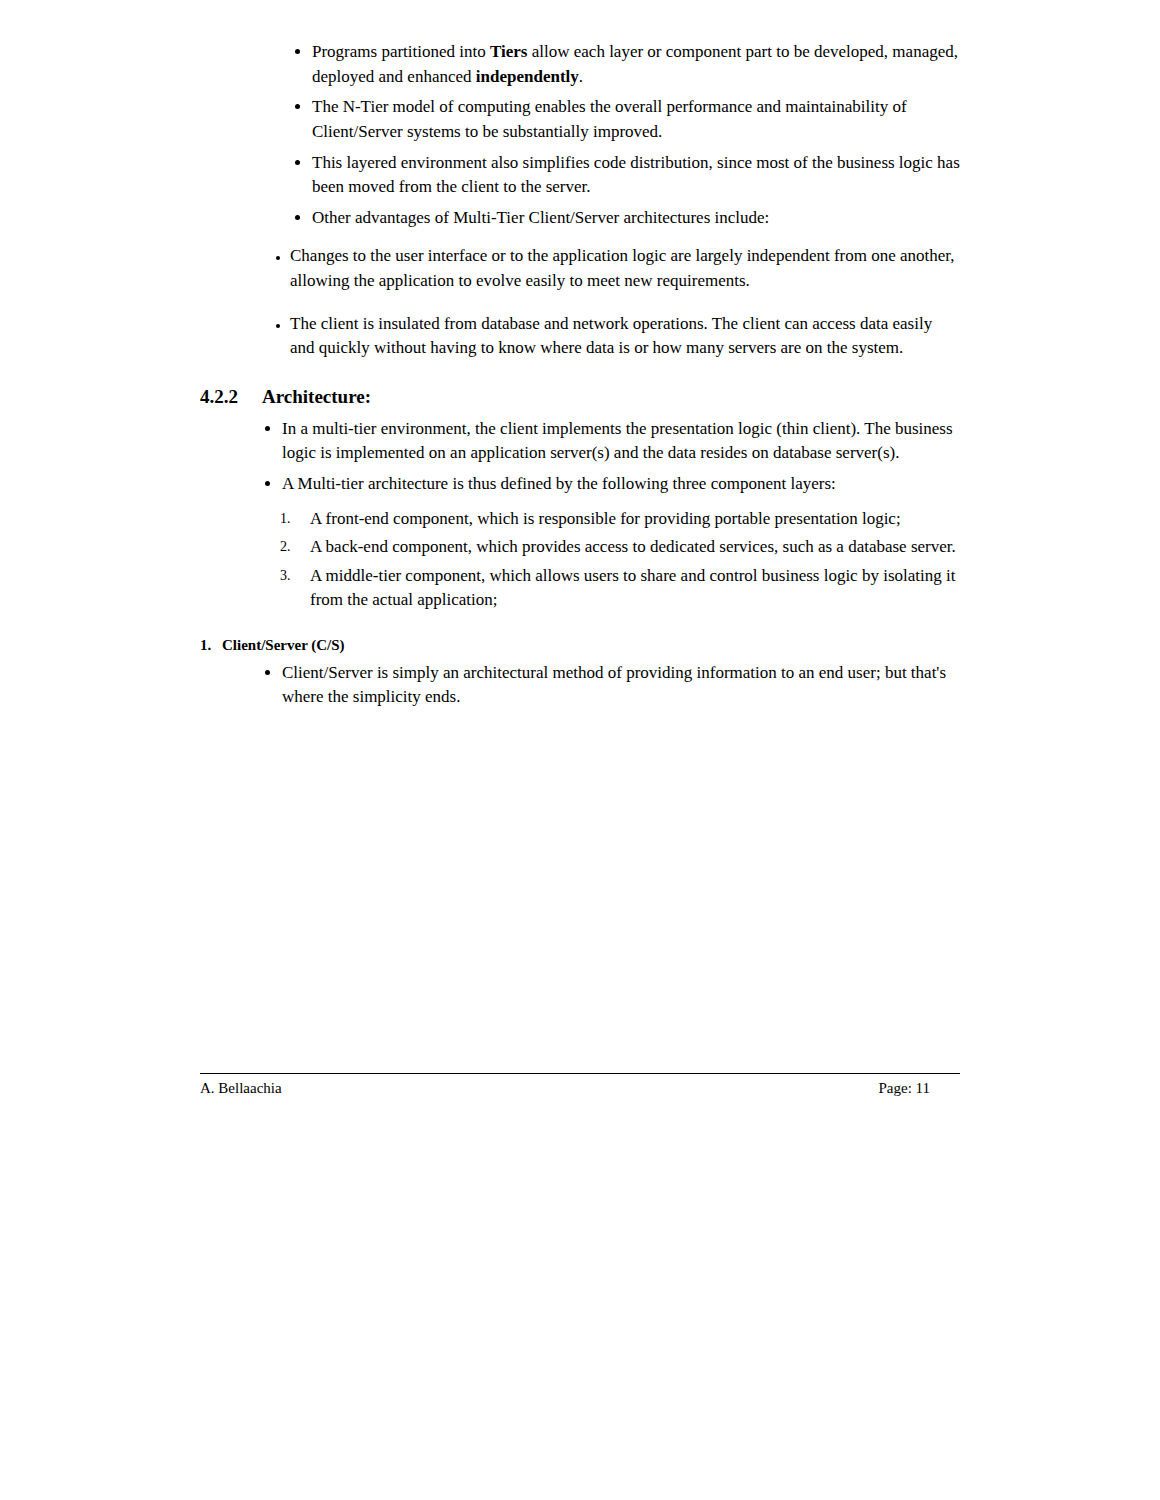Programs partitioned into Tiers allow each layer or component part to be developed, managed, deployed and enhanced independently.
The N-Tier model of computing enables the overall performance and maintainability of Client/Server systems to be substantially improved.
This layered environment also simplifies code distribution, since most of the business logic has been moved from the client to the server.
Other advantages of Multi-Tier Client/Server architectures include:
Changes to the user interface or to the application logic are largely independent from one another, allowing the application to evolve easily to meet new requirements.
The client is insulated from database and network operations. The client can access data easily and quickly without having to know where data is or how many servers are on the system.
4.2.2 Architecture:
In a multi-tier environment, the client implements the presentation logic (thin client). The business logic is implemented on an application server(s) and the data resides on database server(s).
A Multi-tier architecture is thus defined by the following three component layers:
A front-end component, which is responsible for providing portable presentation logic;
A back-end component, which provides access to dedicated services, such as a database server.
A middle-tier component, which allows users to share and control business logic by isolating it from the actual application;
1. Client/Server (C/S)
Client/Server is simply an architectural method of providing information to an end user; but that's where the simplicity ends.
A. Bellaachia Page: 11